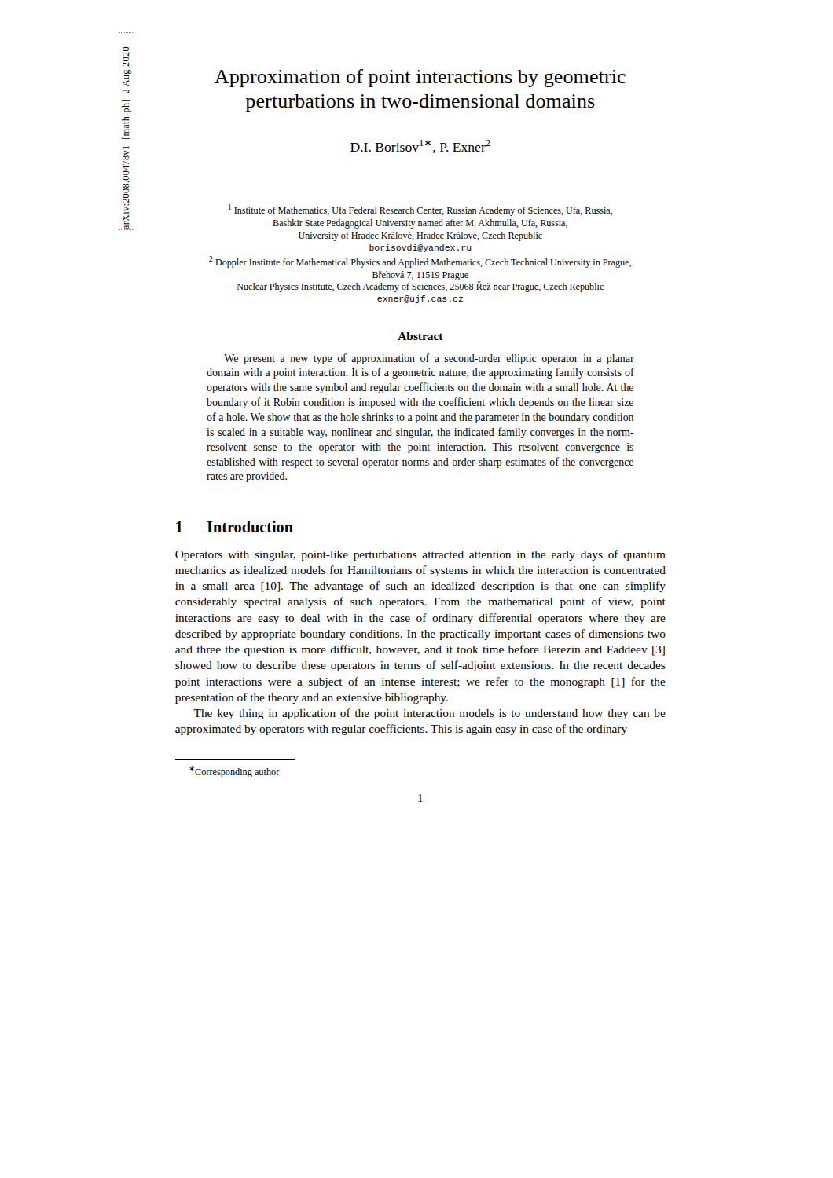arXiv:2008.00478v1 [math-ph] 2 Aug 2020
Approximation of point interactions by geometric
perturbations in two-dimensional domains
D.I. Borisov1∗, P. Exner2
1 Institute of Mathematics, Ufa Federal Research Center, Russian Academy of Sciences, Ufa, Russia,
Bashkir State Pedagogical University named after M. Akhmulla, Ufa, Russia,
University of Hradec Králové, Hradec Králové, Czech Republic
borisovdi@yandex.ru
2 Doppler Institute for Mathematical Physics and Applied Mathematics, Czech Technical University in Prague,
Břehová 7, 11519 Prague
Nuclear Physics Institute, Czech Academy of Sciences, 25068 Řež near Prague, Czech Republic
exner@ujf.cas.cz
Abstract
We present a new type of approximation of a second-order elliptic operator in a planar domain with a point interaction. It is of a geometric nature, the approximating family consists of operators with the same symbol and regular coefficients on the domain with a small hole. At the boundary of it Robin condition is imposed with the coefficient which depends on the linear size of a hole. We show that as the hole shrinks to a point and the parameter in the boundary condition is scaled in a suitable way, nonlinear and singular, the indicated family converges in the norm-resolvent sense to the operator with the point interaction. This resolvent convergence is established with respect to several operator norms and order-sharp estimates of the convergence rates are provided.
1 Introduction
Operators with singular, point-like perturbations attracted attention in the early days of quantum mechanics as idealized models for Hamiltonians of systems in which the interaction is concentrated in a small area [10]. The advantage of such an idealized description is that one can simplify considerably spectral analysis of such operators. From the mathematical point of view, point interactions are easy to deal with in the case of ordinary differential operators where they are described by appropriate boundary conditions. In the practically important cases of dimensions two and three the question is more difficult, however, and it took time before Berezin and Faddeev [3] showed how to describe these operators in terms of self-adjoint extensions. In the recent decades point interactions were a subject of an intense interest; we refer to the monograph [1] for the presentation of the theory and an extensive bibliography.
The key thing in application of the point interaction models is to understand how they can be approximated by operators with regular coefficients. This is again easy in case of the ordinary
∗Corresponding author
1